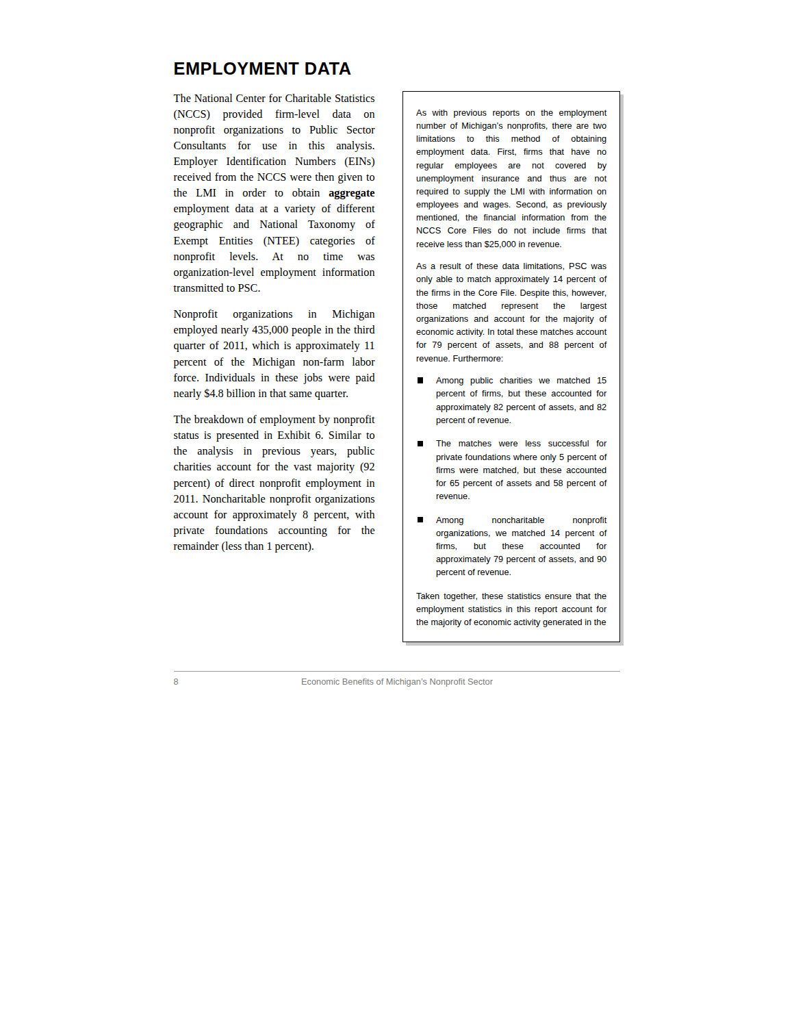EMPLOYMENT DATA
The National Center for Charitable Statistics (NCCS) provided firm-level data on nonprofit organizations to Public Sector Consultants for use in this analysis. Employer Identification Numbers (EINs) received from the NCCS were then given to the LMI in order to obtain aggregate employment data at a variety of different geographic and National Taxonomy of Exempt Entities (NTEE) categories of nonprofit levels. At no time was organization-level employment information transmitted to PSC.
Nonprofit organizations in Michigan employed nearly 435,000 people in the third quarter of 2011, which is approximately 11 percent of the Michigan non-farm labor force. Individuals in these jobs were paid nearly $4.8 billion in that same quarter.
The breakdown of employment by nonprofit status is presented in Exhibit 6. Similar to the analysis in previous years, public charities account for the vast majority (92 percent) of direct nonprofit employment in 2011. Noncharitable nonprofit organizations account for approximately 8 percent, with private foundations accounting for the remainder (less than 1 percent).
As with previous reports on the employment number of Michigan’s nonprofits, there are two limitations to this method of obtaining employment data. First, firms that have no regular employees are not covered by unemployment insurance and thus are not required to supply the LMI with information on employees and wages. Second, as previously mentioned, the financial information from the NCCS Core Files do not include firms that receive less than $25,000 in revenue.
As a result of these data limitations, PSC was only able to match approximately 14 percent of the firms in the Core File. Despite this, however, those matched represent the largest organizations and account for the majority of economic activity. In total these matches account for 79 percent of assets, and 88 percent of revenue. Furthermore:
Among public charities we matched 15 percent of firms, but these accounted for approximately 82 percent of assets, and 82 percent of revenue.
The matches were less successful for private foundations where only 5 percent of firms were matched, but these accounted for 65 percent of assets and 58 percent of revenue.
Among noncharitable nonprofit organizations, we matched 14 percent of firms, but these accounted for approximately 79 percent of assets, and 90 percent of revenue.
Taken together, these statistics ensure that the employment statistics in this report account for the majority of economic activity generated in the
8
Economic Benefits of Michigan’s Nonprofit Sector